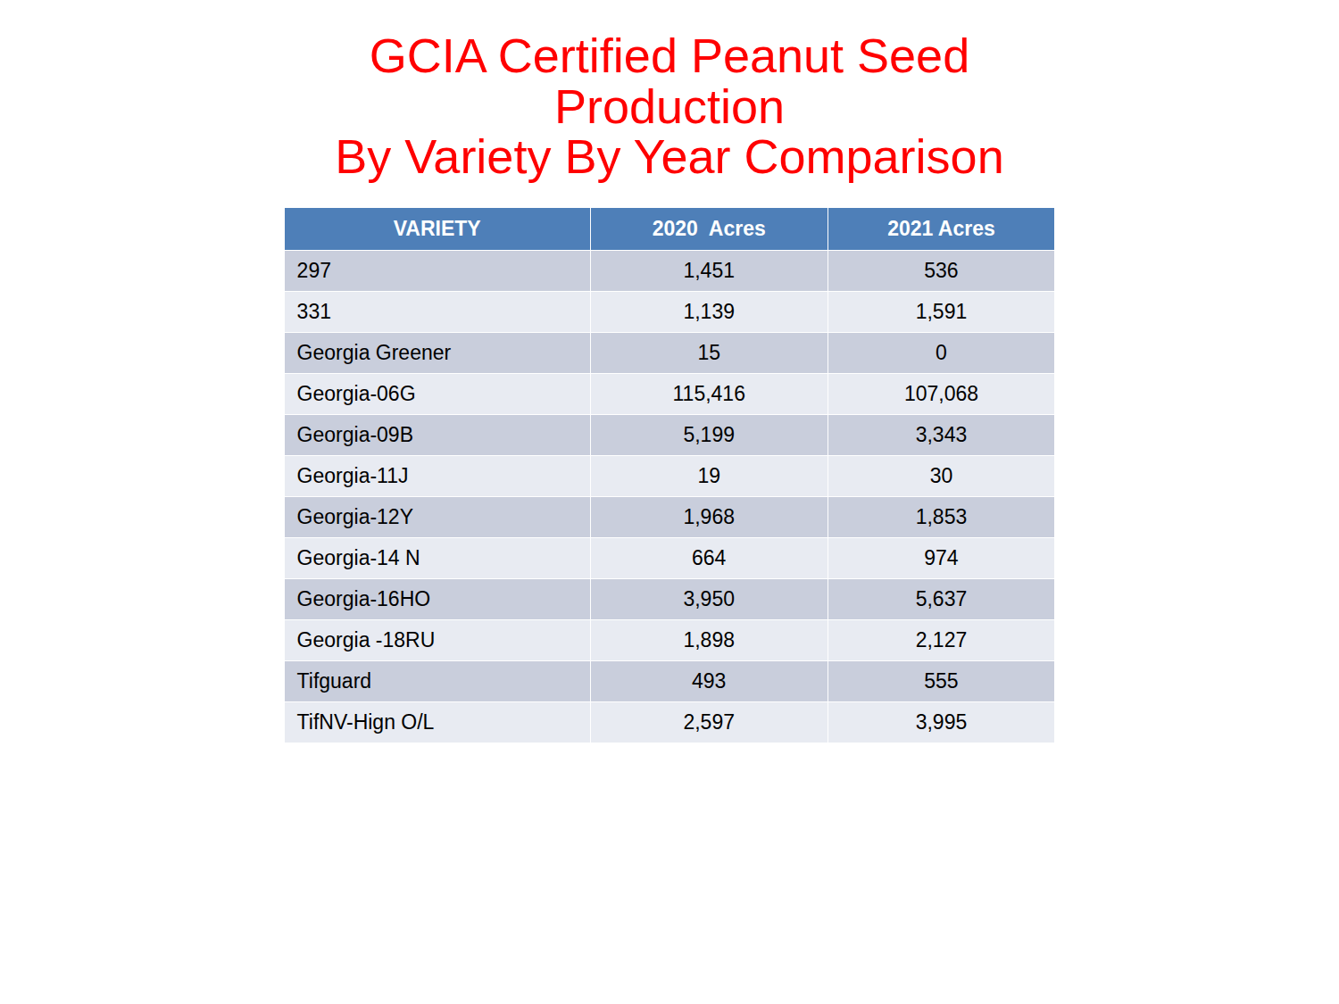GCIA Certified Peanut Seed Production
By Variety By Year Comparison
| VARIETY | 2020 Acres | 2021 Acres |
| --- | --- | --- |
| 297 | 1,451 | 536 |
| 331 | 1,139 | 1,591 |
| Georgia Greener | 15 | 0 |
| Georgia-06G | 115,416 | 107,068 |
| Georgia-09B | 5,199 | 3,343 |
| Georgia-11J | 19 | 30 |
| Georgia-12Y | 1,968 | 1,853 |
| Georgia-14 N | 664 | 974 |
| Georgia-16HO | 3,950 | 5,637 |
| Georgia -18RU | 1,898 | 2,127 |
| Tifguard | 493 | 555 |
| TifNV-Hign O/L | 2,597 | 3,995 |